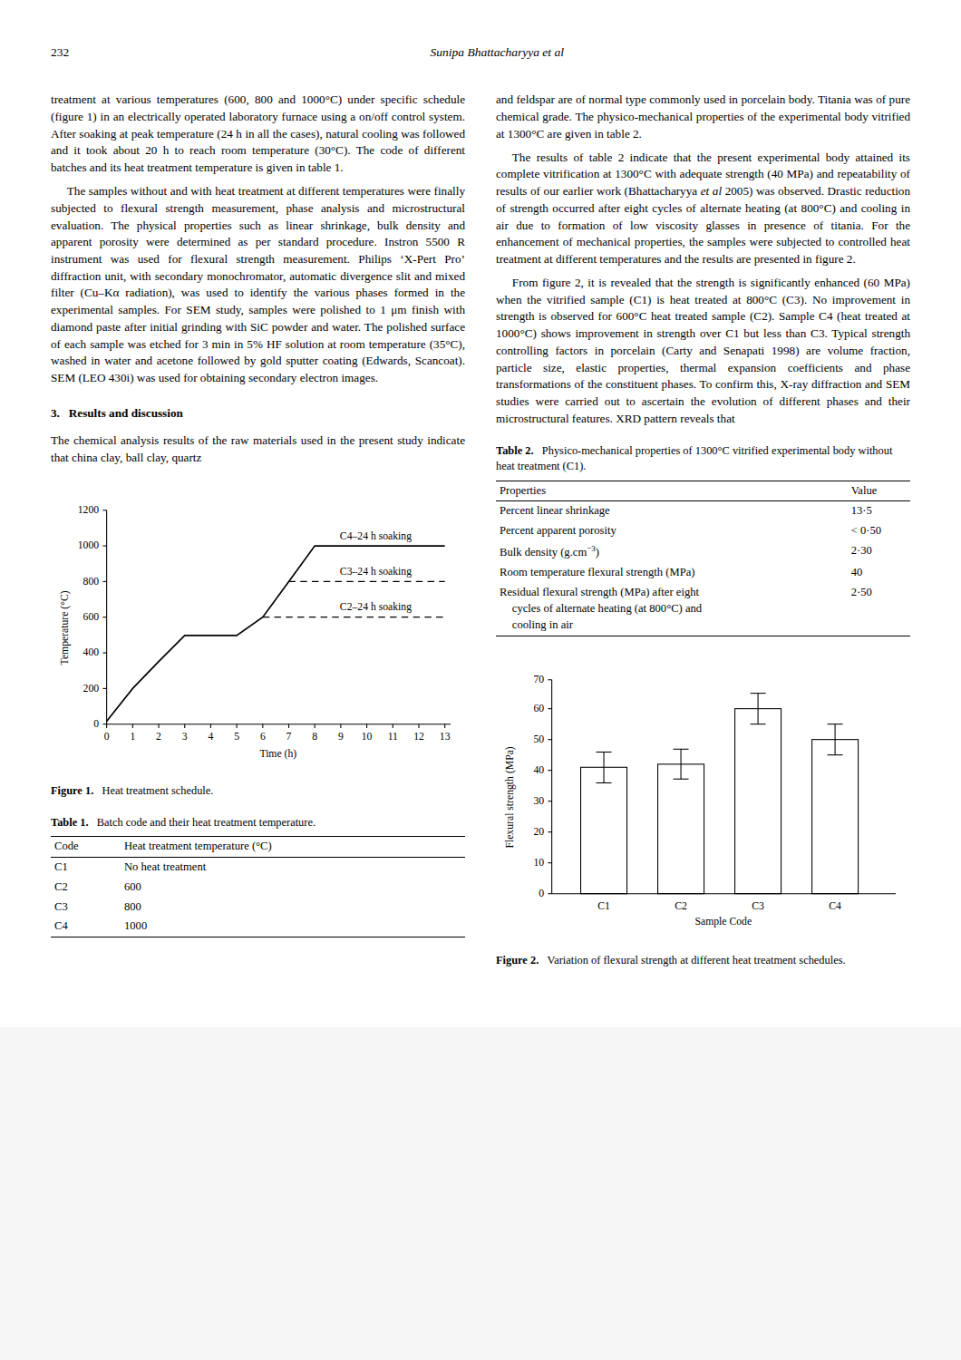232 Sunipa Bhattacharyya et al
treatment at various temperatures (600, 800 and 1000°C) under specific schedule (figure 1) in an electrically operated laboratory furnace using a on/off control system. After soaking at peak temperature (24 h in all the cases), natural cooling was followed and it took about 20 h to reach room temperature (30°C). The code of different batches and its heat treatment temperature is given in table 1.
The samples without and with heat treatment at different temperatures were finally subjected to flexural strength measurement, phase analysis and microstructural evaluation. The physical properties such as linear shrinkage, bulk density and apparent porosity were determined as per standard procedure. Instron 5500 R instrument was used for flexural strength measurement. Philips ‘X-Pert Pro’ diffraction unit, with secondary monochromator, automatic divergence slit and mixed filter (Cu–Kα radiation), was used to identify the various phases formed in the experimental samples. For SEM study, samples were polished to 1 μm finish with diamond paste after initial grinding with SiC powder and water. The polished surface of each sample was etched for 3 min in 5% HF solution at room temperature (35°C), washed in water and acetone followed by gold sputter coating (Edwards, Scancoat). SEM (LEO 430i) was used for obtaining secondary electron images.
3. Results and discussion
The chemical analysis results of the raw materials used in the present study indicate that china clay, ball clay, quartz
0 200 400 600 800 1000 1200 Temperature (°C) 0 1 2 3 4 5 6 7 8 9 10 11 12 13 Time (h) C4–24 h soaking C3–24 h soaking C2–24 h soaking
Figure 1. Heat treatment schedule.
Table 1. Batch code and their heat treatment temperature.
| Code | Heat treatment temperature (°C) |
| --- | --- |
| C1 | No heat treatment |
| C2 | 600 |
| C3 | 800 |
| C4 | 1000 |
and feldspar are of normal type commonly used in porcelain body. Titania was of pure chemical grade. The physico-mechanical properties of the experimental body vitrified at 1300°C are given in table 2.
The results of table 2 indicate that the present experimental body attained its complete vitrification at 1300°C with adequate strength (40 MPa) and repeatability of results of our earlier work (Bhattacharyya et al 2005) was observed. Drastic reduction of strength occurred after eight cycles of alternate heating (at 800°C) and cooling in air due to formation of low viscosity glasses in presence of titania. For the enhancement of mechanical properties, the samples were subjected to controlled heat treatment at different temperatures and the results are presented in figure 2.
From figure 2, it is revealed that the strength is significantly enhanced (60 MPa) when the vitrified sample (C1) is heat treated at 800°C (C3). No improvement in strength is observed for 600°C heat treated sample (C2). Sample C4 (heat treated at 1000°C) shows improvement in strength over C1 but less than C3. Typical strength controlling factors in porcelain (Carty and Senapati 1998) are volume fraction, particle size, elastic properties, thermal expansion coefficients and phase transformations of the constituent phases. To confirm this, X-ray diffraction and SEM studies were carried out to ascertain the evolution of different phases and their microstructural features. XRD pattern reveals that
Table 2. Physico-mechanical properties of 1300°C vitrified experimental body without heat treatment (C1).
| Properties | Value |
| --- | --- |
| Percent linear shrinkage | 13·5 |
| Percent apparent porosity | < 0·50 |
| Bulk density (g.cm −3 ) | 2·30 |
| Room temperature flexural strength (MPa) | 40 |
| Residual flexural strength (MPa) after eight cycles of alternate heating (at 800°C) and cooling in air | 2·50 |
0 10 20 30 40 50 60 70 Flexural strength (MPa) C1 C2 C3 C4 Sample Code
Figure 2. Variation of flexural strength at different heat treatment schedules.